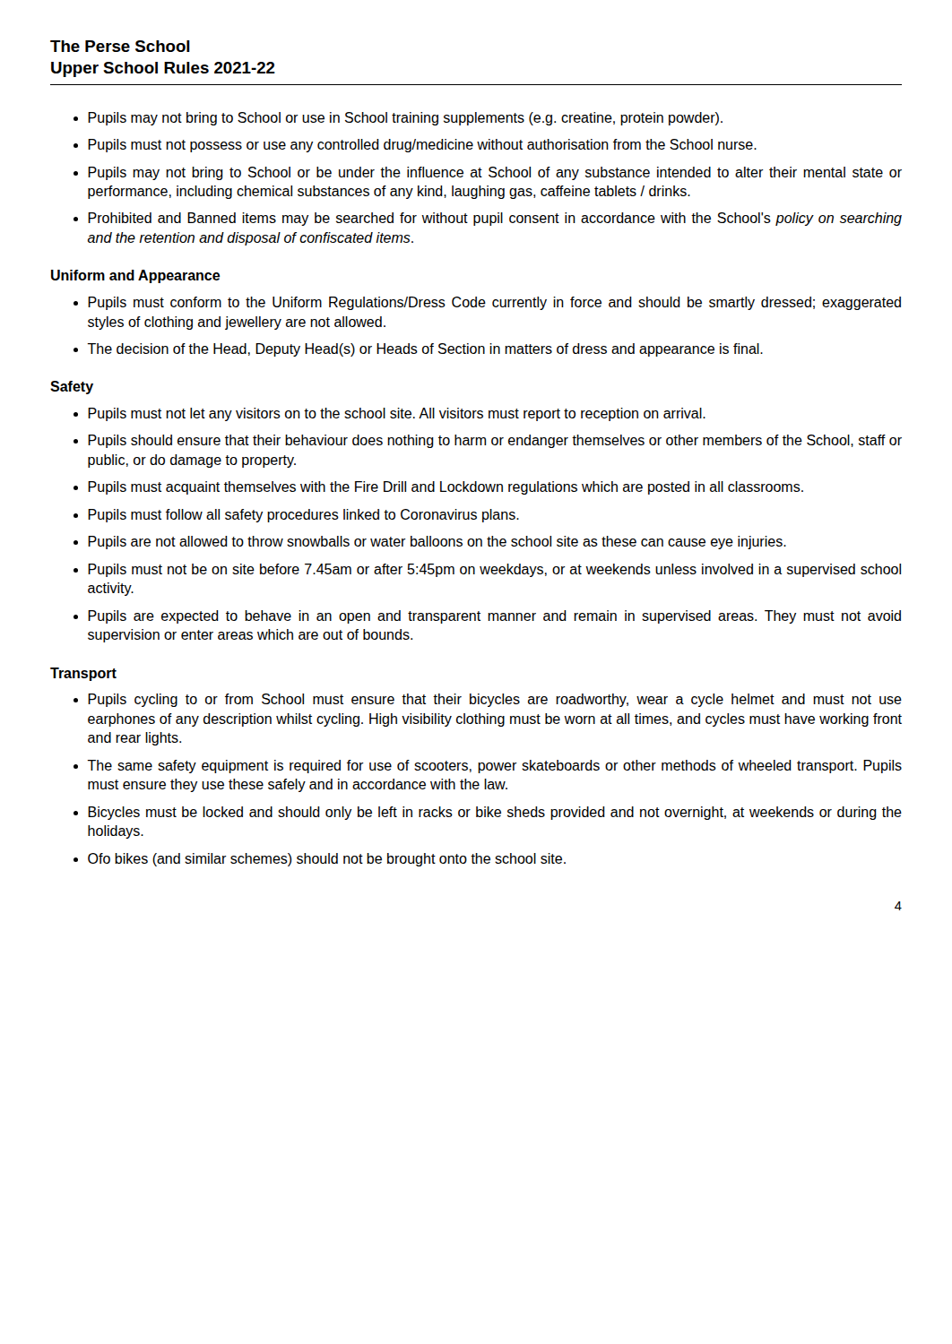The Perse School
Upper School Rules 2021-22
Pupils may not bring to School or use in School training supplements (e.g. creatine, protein powder).
Pupils must not possess or use any controlled drug/medicine without authorisation from the School nurse.
Pupils may not bring to School or be under the influence at School of any substance intended to alter their mental state or performance, including chemical substances of any kind, laughing gas, caffeine tablets / drinks.
Prohibited and Banned items may be searched for without pupil consent in accordance with the School's policy on searching and the retention and disposal of confiscated items.
Uniform and Appearance
Pupils must conform to the Uniform Regulations/Dress Code currently in force and should be smartly dressed; exaggerated styles of clothing and jewellery are not allowed.
The decision of the Head, Deputy Head(s) or Heads of Section in matters of dress and appearance is final.
Safety
Pupils must not let any visitors on to the school site. All visitors must report to reception on arrival.
Pupils should ensure that their behaviour does nothing to harm or endanger themselves or other members of the School, staff or public, or do damage to property.
Pupils must acquaint themselves with the Fire Drill and Lockdown regulations which are posted in all classrooms.
Pupils must follow all safety procedures linked to Coronavirus plans.
Pupils are not allowed to throw snowballs or water balloons on the school site as these can cause eye injuries.
Pupils must not be on site before 7.45am or after 5:45pm on weekdays, or at weekends unless involved in a supervised school activity.
Pupils are expected to behave in an open and transparent manner and remain in supervised areas. They must not avoid supervision or enter areas which are out of bounds.
Transport
Pupils cycling to or from School must ensure that their bicycles are roadworthy, wear a cycle helmet and must not use earphones of any description whilst cycling. High visibility clothing must be worn at all times, and cycles must have working front and rear lights.
The same safety equipment is required for use of scooters, power skateboards or other methods of wheeled transport. Pupils must ensure they use these safely and in accordance with the law.
Bicycles must be locked and should only be left in racks or bike sheds provided and not overnight, at weekends or during the holidays.
Ofo bikes (and similar schemes) should not be brought onto the school site.
4